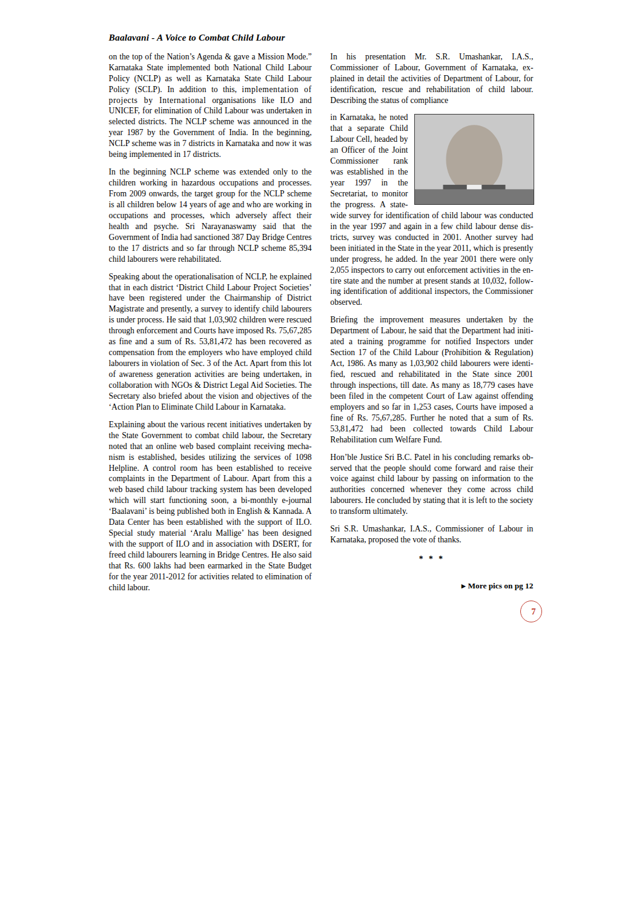Baalavani - A Voice to Combat Child Labour
on the top of the Nation’s Agenda & gave a Mission Mode.” Karnataka State implemented both National Child Labour Policy (NCLP) as well as Karnataka State Child Labour Policy (SCLP). In addition to this, implementation of projects by International organisations like ILO and UNICEF, for elimination of Child Labour was undertaken in selected districts. The NCLP scheme was announced in the year 1987 by the Government of India. In the beginning, NCLP scheme was in 7 districts in Karnataka and now it was being implemented in 17 districts.
In the beginning NCLP scheme was extended only to the children working in hazardous occupations and processes. From 2009 onwards, the target group for the NCLP scheme is all children below 14 years of age and who are working in occupations and processes, which adversely affect their health and psyche. Sri Narayanaswamy said that the Government of India had sanctioned 387 Day Bridge Centres to the 17 districts and so far through NCLP scheme 85,394 child labourers were rehabilitated.
Speaking about the operationalisation of NCLP, he explained that in each district ‘District Child Labour Project Societies’ have been registered under the Chairmanship of District Magistrate and presently, a survey to identify child labourers is under process. He said that 1,03,902 children were rescued through enforcement and Courts have imposed Rs. 75,67,285 as fine and a sum of Rs. 53,81,472 has been recovered as compensation from the employers who have employed child labourers in violation of Sec. 3 of the Act. Apart from this lot of awareness generation activities are being undertaken, in collaboration with NGOs & District Legal Aid Societies. The Secretary also briefed about the vision and objectives of the ‘Action Plan to Eliminate Child Labour in Karnataka.
Explaining about the various recent initiatives undertaken by the State Government to combat child labour, the Secretary noted that an online web based complaint receiving mechanism is established, besides utilizing the services of 1098 Helpline. A control room has been established to receive complaints in the Department of Labour. Apart from this a web based child labour tracking system has been developed which will start functioning soon, a bi-monthly e-journal ‘Baalavani’ is being published both in English & Kannada. A Data Center has been established with the support of ILO. Special study material ‘Aralu Mallige’ has been designed with the support of ILO and in association with DSERT, for freed child labourers learning in Bridge Centres. He also said that Rs. 600 lakhs had been earmarked in the State Budget for the year 2011-2012 for activities related to elimination of child labour.
In his presentation Mr. S.R. Umashankar, I.A.S., Commissioner of Labour, Government of Karnataka, explained in detail the activities of Department of Labour, for identification, rescue and rehabilitation of child labour. Describing the status of compliance
in Karnataka, he noted that a separate Child Labour Cell, headed by an Officer of the Joint Commissioner rank was established in the year 1997 in the Secretariat, to monitor the progress. A state-wide survey for identification of child labour was conducted in the year 1997 and again in a few child labour dense districts, survey was conducted in 2001. Another survey had been initiated in the State in the year 2011, which is presently under progress, he added. In the year 2001 there were only 2,055 inspectors to carry out enforcement activities in the entire state and the number at present stands at 10,032, following identification of additional inspectors, the Commissioner observed.
Briefing the improvement measures undertaken by the Department of Labour, he said that the Department had initiated a training programme for notified Inspectors under Section 17 of the Child Labour (Prohibition & Regulation) Act, 1986. As many as 1,03,902 child labourers were identified, rescued and rehabilitated in the State since 2001 through inspections, till date. As many as 18,779 cases have been filed in the competent Court of Law against offending employers and so far in 1,253 cases, Courts have imposed a fine of Rs. 75,67,285. Further he noted that a sum of Rs. 53,81,472 had been collected towards Child Labour Rehabilitation cum Welfare Fund.
Hon’ble Justice Sri B.C. Patel in his concluding remarks observed that the people should come forward and raise their voice against child labour by passing on information to the authorities concerned whenever they come across child labourers. He concluded by stating that it is left to the society to transform ultimately.
Sri S.R. Umashankar, I.A.S., Commissioner of Labour in Karnataka, proposed the vote of thanks.
* * *
▸More pics on pg 12
7